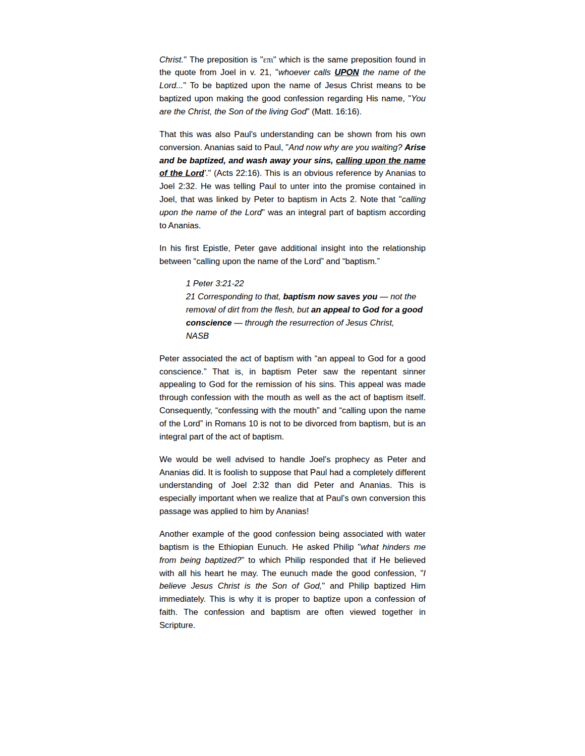Christ." The preposition is "επι" which is the same preposition found in the quote from Joel in v. 21, "whoever calls UPON the name of the Lord..." To be baptized upon the name of Jesus Christ means to be baptized upon making the good confession regarding His name, "You are the Christ, the Son of the living God" (Matt. 16:16).
That this was also Paul's understanding can be shown from his own conversion. Ananias said to Paul, "And now why are you waiting? Arise and be baptized, and wash away your sins, calling upon the name of the Lord'." (Acts 22:16). This is an obvious reference by Ananias to Joel 2:32. He was telling Paul to unter into the promise contained in Joel, that was linked by Peter to baptism in Acts 2. Note that "calling upon the name of the Lord" was an integral part of baptism according to Ananias.
In his first Epistle, Peter gave additional insight into the relationship between “calling upon the name of the Lord” and “baptism.”
1 Peter 3:21-22
21 Corresponding to that, baptism now saves you — not the removal of dirt from the flesh, but an appeal to God for a good conscience — through the resurrection of Jesus Christ,
NASB
Peter associated the act of baptism with “an appeal to God for a good conscience.” That is, in baptism Peter saw the repentant sinner appealing to God for the remission of his sins. This appeal was made through confession with the mouth as well as the act of baptism itself. Consequently, “confessing with the mouth” and “calling upon the name of the Lord” in Romans 10 is not to be divorced from baptism, but is an integral part of the act of baptism.
We would be well advised to handle Joel's prophecy as Peter and Ananias did. It is foolish to suppose that Paul had a completely different understanding of Joel 2:32 than did Peter and Ananias. This is especially important when we realize that at Paul's own conversion this passage was applied to him by Ananias!
Another example of the good confession being associated with water baptism is the Ethiopian Eunuch. He asked Philip "what hinders me from being baptized?" to which Philip responded that if He believed with all his heart he may. The eunuch made the good confession, "I believe Jesus Christ is the Son of God," and Philip baptized Him immediately. This is why it is proper to baptize upon a confession of faith. The confession and baptism are often viewed together in Scripture.